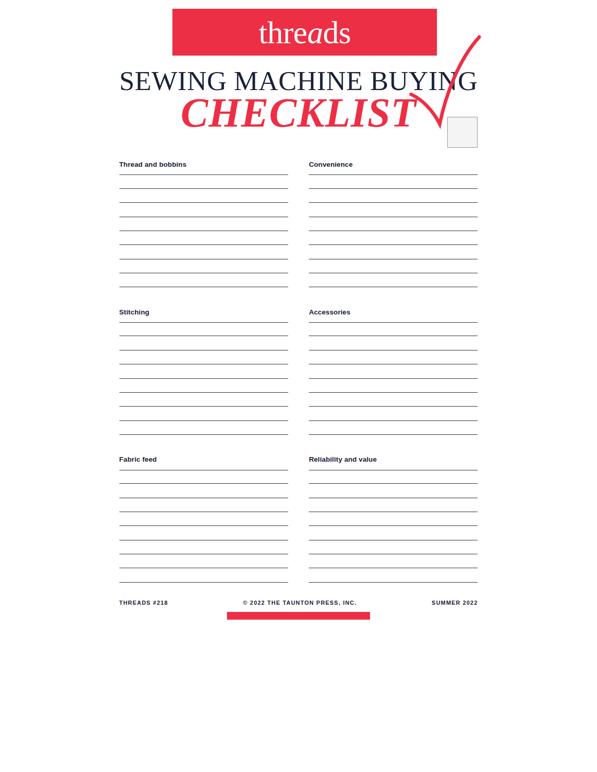threads
SEWING MACHINE BUYING
CHECKLIST
Thread and bobbins
Convenience
Stitching
Accessories
Fabric feed
Reliability and value
THREADS #218
© 2022 THE TAUNTON PRESS, INC.
SUMMER 2022